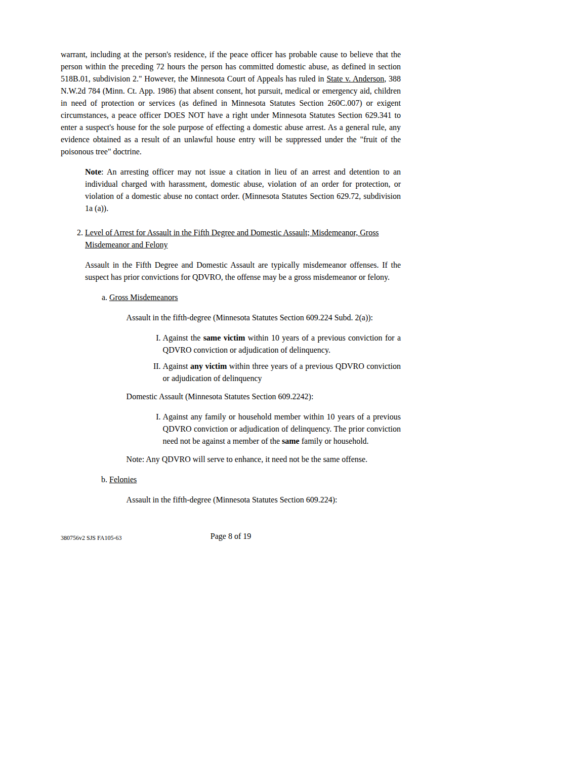warrant, including at the person's residence, if the peace officer has probable cause to believe that the person within the preceding 72 hours the person has committed domestic abuse, as defined in section 518B.01, subdivision 2." However, the Minnesota Court of Appeals has ruled in State v. Anderson, 388 N.W.2d 784 (Minn. Ct. App. 1986) that absent consent, hot pursuit, medical or emergency aid, children in need of protection or services (as defined in Minnesota Statutes Section 260C.007) or exigent circumstances, a peace officer DOES NOT have a right under Minnesota Statutes Section 629.341 to enter a suspect's house for the sole purpose of effecting a domestic abuse arrest. As a general rule, any evidence obtained as a result of an unlawful house entry will be suppressed under the "fruit of the poisonous tree" doctrine.
Note: An arresting officer may not issue a citation in lieu of an arrest and detention to an individual charged with harassment, domestic abuse, violation of an order for protection, or violation of a domestic abuse no contact order. (Minnesota Statutes Section 629.72, subdivision 1a (a)).
Level of Arrest for Assault in the Fifth Degree and Domestic Assault; Misdemeanor, Gross Misdemeanor and Felony
Assault in the Fifth Degree and Domestic Assault are typically misdemeanor offenses. If the suspect has prior convictions for QDVRO, the offense may be a gross misdemeanor or felony.
Gross Misdemeanors
Assault in the fifth-degree (Minnesota Statutes Section 609.224 Subd. 2(a)):
Against the same victim within 10 years of a previous conviction for a QDVRO conviction or adjudication of delinquency.
Against any victim within three years of a previous QDVRO conviction or adjudication of delinquency
Domestic Assault (Minnesota Statutes Section 609.2242):
Against any family or household member within 10 years of a previous QDVRO conviction or adjudication of delinquency. The prior conviction need not be against a member of the same family or household.
Note: Any QDVRO will serve to enhance, it need not be the same offense.
Felonies
Assault in the fifth-degree (Minnesota Statutes Section 609.224):
380756v2 SJS FA105-63 Page 8 of 19